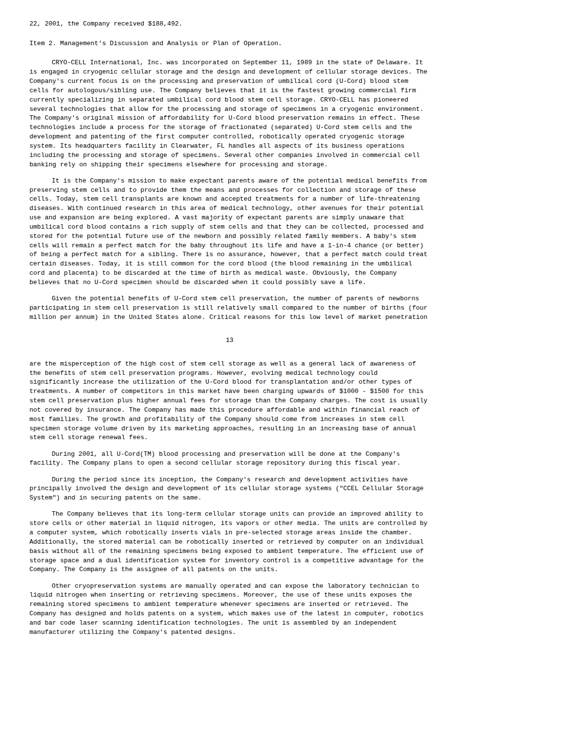22, 2001, the Company received $188,492.
Item 2. Management's Discussion and Analysis or Plan of Operation.
CRYO-CELL International, Inc. was incorporated on September 11, 1989 in the state of Delaware. It is engaged in cryogenic cellular storage and the design and development of cellular storage devices. The Company's current focus is on the processing and preservation of umbilical cord (U-Cord) blood stem cells for autologous/sibling use. The Company believes that it is the fastest growing commercial firm currently specializing in separated umbilical cord blood stem cell storage. CRYO-CELL has pioneered several technologies that allow for the processing and storage of specimens in a cryogenic environment. The Company's original mission of affordability for U-Cord blood preservation remains in effect. These technologies include a process for the storage of fractionated (separated) U-Cord stem cells and the development and patenting of the first computer controlled, robotically operated cryogenic storage system. Its headquarters facility in Clearwater, FL handles all aspects of its business operations including the processing and storage of specimens. Several other companies involved in commercial cell banking rely on shipping their specimens elsewhere for processing and storage.
It is the Company's mission to make expectant parents aware of the potential medical benefits from preserving stem cells and to provide them the means and processes for collection and storage of these cells. Today, stem cell transplants are known and accepted treatments for a number of life-threatening diseases. With continued research in this area of medical technology, other avenues for their potential use and expansion are being explored. A vast majority of expectant parents are simply unaware that umbilical cord blood contains a rich supply of stem cells and that they can be collected, processed and stored for the potential future use of the newborn and possibly related family members. A baby's stem cells will remain a perfect match for the baby throughout its life and have a 1-in-4 chance (or better) of being a perfect match for a sibling. There is no assurance, however, that a perfect match could treat certain diseases. Today, it is still common for the cord blood (the blood remaining in the umbilical cord and placenta) to be discarded at the time of birth as medical waste. Obviously, the Company believes that no U-Cord specimen should be discarded when it could possibly save a life.
Given the potential benefits of U-Cord stem cell preservation, the number of parents of newborns participating in stem cell preservation is still relatively small compared to the number of births (four million per annum) in the United States alone. Critical reasons for this low level of market penetration
13
are the misperception of the high cost of stem cell storage as well as a general lack of awareness of the benefits of stem cell preservation programs. However, evolving medical technology could significantly increase the utilization of the U-Cord blood for transplantation and/or other types of treatments. A number of competitors in this market have been charging upwards of $1000 - $1500 for this stem cell preservation plus higher annual fees for storage than the Company charges. The cost is usually not covered by insurance. The Company has made this procedure affordable and within financial reach of most families. The growth and profitability of the Company should come from increases in stem cell specimen storage volume driven by its marketing approaches, resulting in an increasing base of annual stem cell storage renewal fees.
During 2001, all U-Cord(TM) blood processing and preservation will be done at the Company's facility. The Company plans to open a second cellular storage repository during this fiscal year.
During the period since its inception, the Company's research and development activities have principally involved the design and development of its cellular storage systems ("CCEL Cellular Storage System") and in securing patents on the same.
The Company believes that its long-term cellular storage units can provide an improved ability to store cells or other material in liquid nitrogen, its vapors or other media. The units are controlled by a computer system, which robotically inserts vials in pre-selected storage areas inside the chamber. Additionally, the stored material can be robotically inserted or retrieved by computer on an individual basis without all of the remaining specimens being exposed to ambient temperature. The efficient use of storage space and a dual identification system for inventory control is a competitive advantage for the Company. The Company is the assignee of all patents on the units.
Other cryopreservation systems are manually operated and can expose the laboratory technician to liquid nitrogen when inserting or retrieving specimens. Moreover, the use of these units exposes the remaining stored specimens to ambient temperature whenever specimens are inserted or retrieved. The Company has designed and holds patents on a system, which makes use of the latest in computer, robotics and bar code laser scanning identification technologies. The unit is assembled by an independent manufacturer utilizing the Company's patented designs.